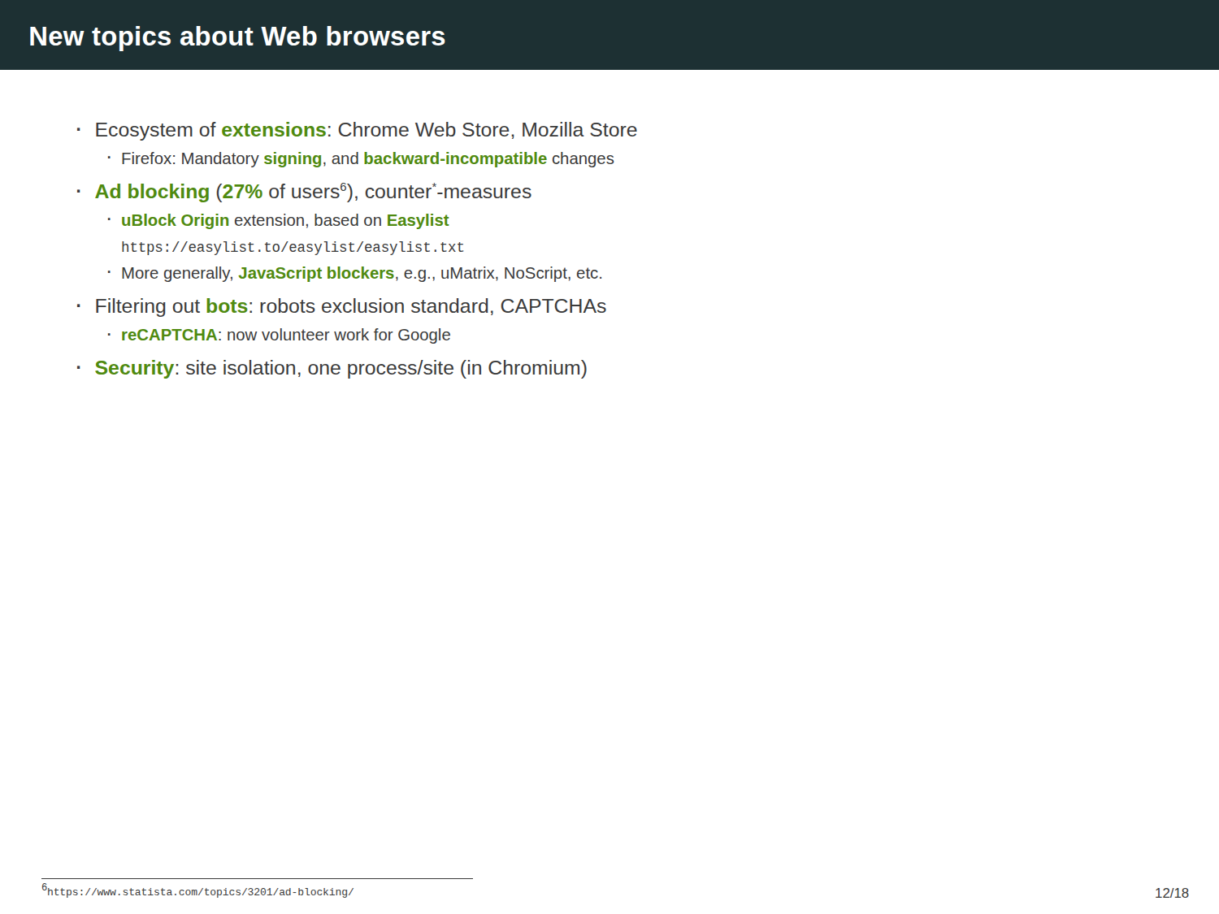New topics about Web browsers
Ecosystem of extensions: Chrome Web Store, Mozilla Store
Firefox: Mandatory signing, and backward-incompatible changes
Ad blocking (27% of users6), counter*-measures
uBlock Origin extension, based on Easylist
https://easylist.to/easylist/easylist.txt
More generally, JavaScript blockers, e.g., uMatrix, NoScript, etc.
Filtering out bots: robots exclusion standard, CAPTCHAs
reCAPTCHA: now volunteer work for Google
Security: site isolation, one process/site (in Chromium)
6 https://www.statista.com/topics/3201/ad-blocking/
12/18